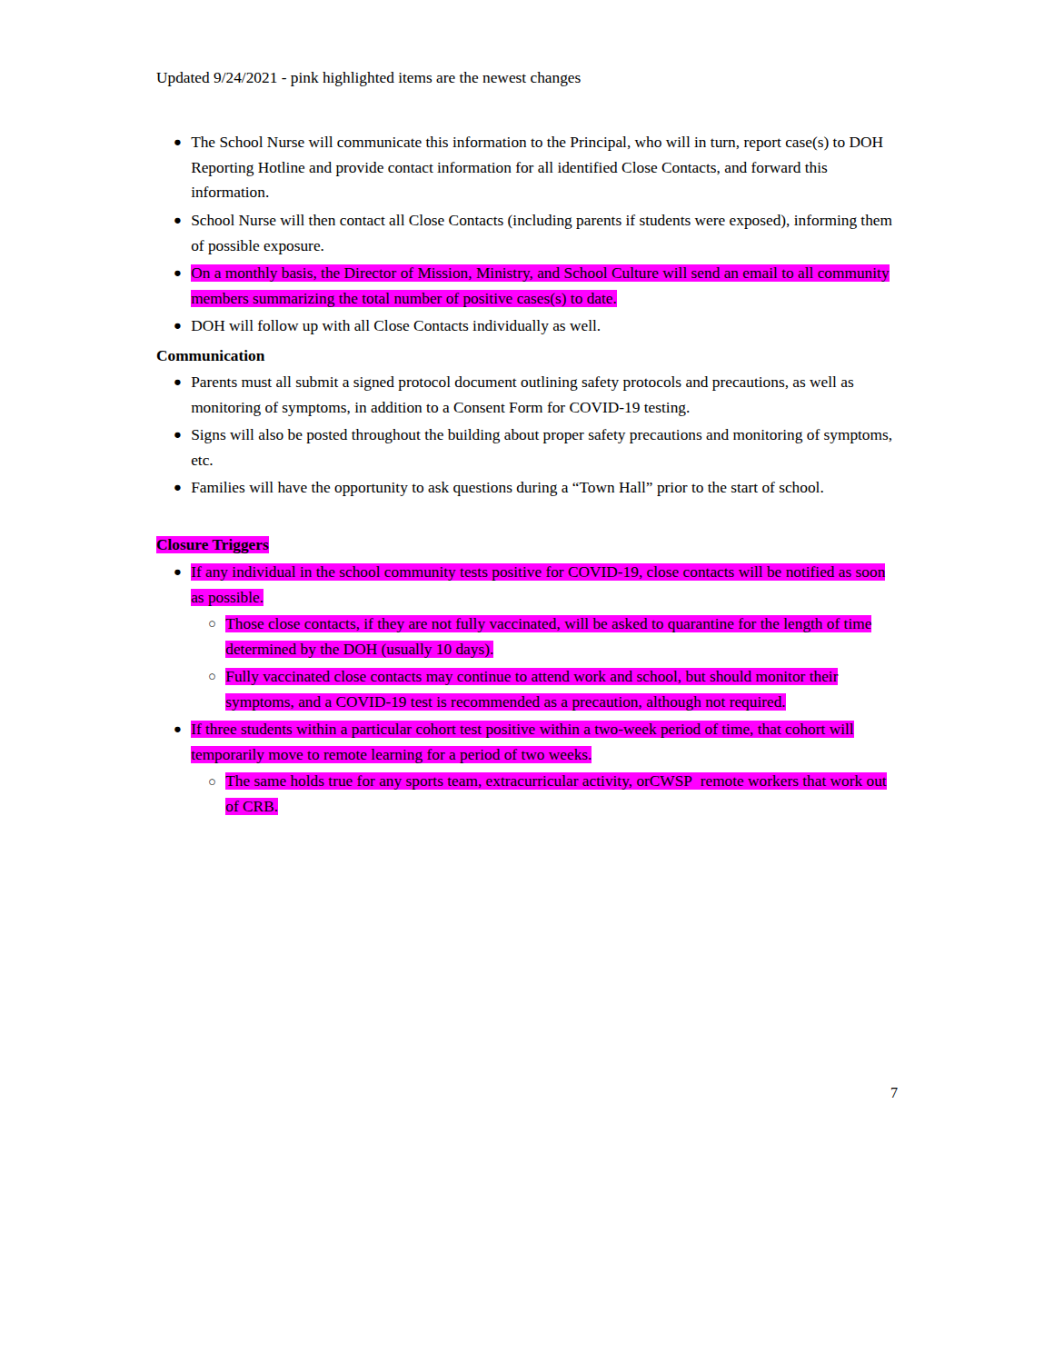Updated 9/24/2021 - pink highlighted items are the newest changes
The School Nurse will communicate this information to the Principal, who will in turn, report case(s) to DOH Reporting Hotline and provide contact information for all identified Close Contacts, and forward this information.
School Nurse will then contact all Close Contacts (including parents if students were exposed), informing them of possible exposure.
On a monthly basis, the Director of Mission, Ministry, and School Culture will send an email to all community members summarizing the total number of positive cases(s) to date.
DOH will follow up with all Close Contacts individually as well.
Communication
Parents must all submit a signed protocol document outlining safety protocols and precautions, as well as monitoring of symptoms, in addition to a Consent Form for COVID-19 testing.
Signs will also be posted throughout the building about proper safety precautions and monitoring of symptoms, etc.
Families will have the opportunity to ask questions during a “Town Hall” prior to the start of school.
Closure Triggers
If any individual in the school community tests positive for COVID-19, close contacts will be notified as soon as possible.
Those close contacts, if they are not fully vaccinated, will be asked to quarantine for the length of time determined by the DOH (usually 10 days).
Fully vaccinated close contacts may continue to attend work and school, but should monitor their symptoms, and a COVID-19 test is recommended as a precaution, although not required.
If three students within a particular cohort test positive within a two-week period of time, that cohort will temporarily move to remote learning for a period of two weeks.
The same holds true for any sports team, extracurricular activity, orCWSP remote workers that work out of CRB.
7